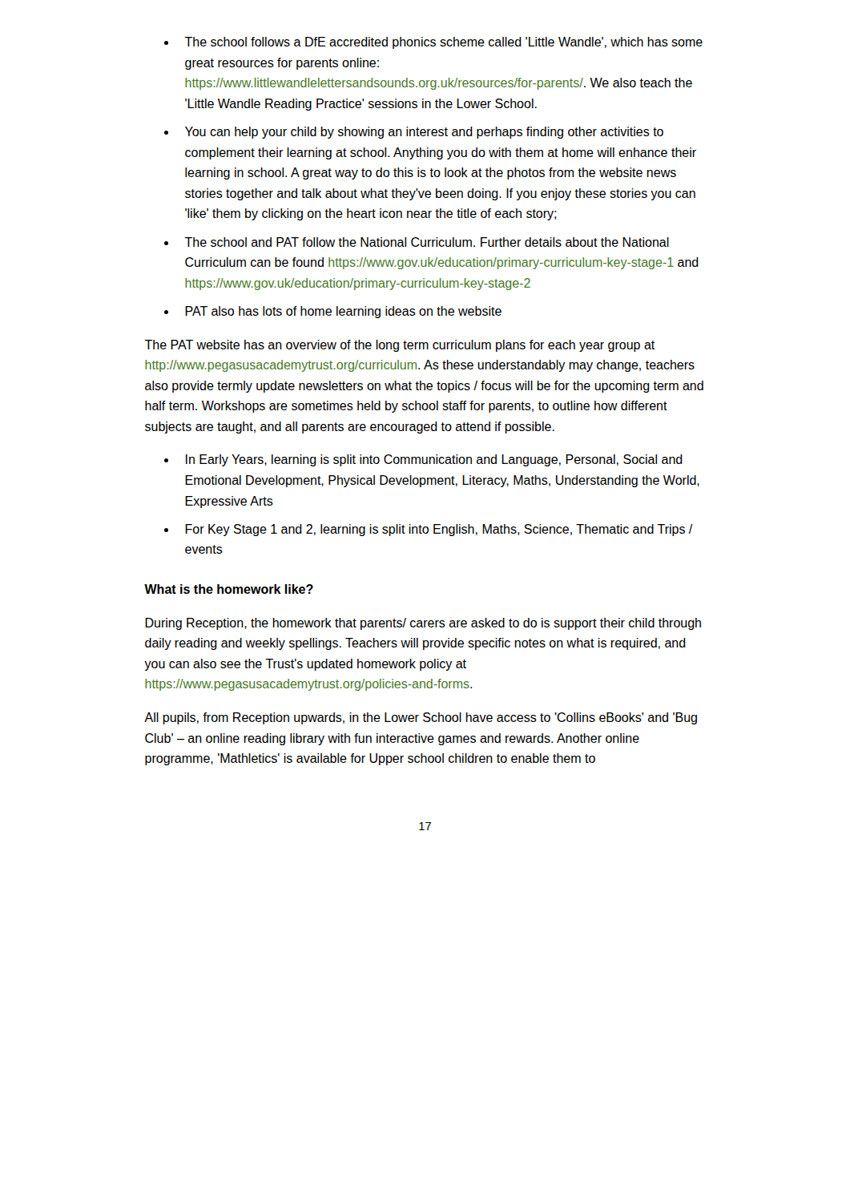The school follows a DfE accredited phonics scheme called 'Little Wandle', which has some great resources for parents online: https://www.littlewandlelettersandsounds.org.uk/resources/for-parents/. We also teach the 'Little Wandle Reading Practice' sessions in the Lower School.
You can help your child by showing an interest and perhaps finding other activities to complement their learning at school. Anything you do with them at home will enhance their learning in school. A great way to do this is to look at the photos from the website news stories together and talk about what they've been doing. If you enjoy these stories you can 'like' them by clicking on the heart icon near the title of each story;
The school and PAT follow the National Curriculum. Further details about the National Curriculum can be found https://www.gov.uk/education/primary-curriculum-key-stage-1 and https://www.gov.uk/education/primary-curriculum-key-stage-2
PAT also has lots of home learning ideas on the website
The PAT website has an overview of the long term curriculum plans for each year group at http://www.pegasusacademytrust.org/curriculum. As these understandably may change, teachers also provide termly update newsletters on what the topics / focus will be for the upcoming term and half term. Workshops are sometimes held by school staff for parents, to outline how different subjects are taught, and all parents are encouraged to attend if possible.
In Early Years, learning is split into Communication and Language, Personal, Social and Emotional Development, Physical Development, Literacy, Maths, Understanding the World, Expressive Arts
For Key Stage 1 and 2, learning is split into English, Maths, Science, Thematic and Trips / events
What is the homework like?
During Reception, the homework that parents/ carers are asked to do is support their child through daily reading and weekly spellings. Teachers will provide specific notes on what is required, and you can also see the Trust's updated homework policy at https://www.pegasusacademytrust.org/policies-and-forms.
All pupils, from Reception upwards, in the Lower School have access to 'Collins eBooks' and 'Bug Club' – an online reading library with fun interactive games and rewards. Another online programme, 'Mathletics' is available for Upper school children to enable them to
17